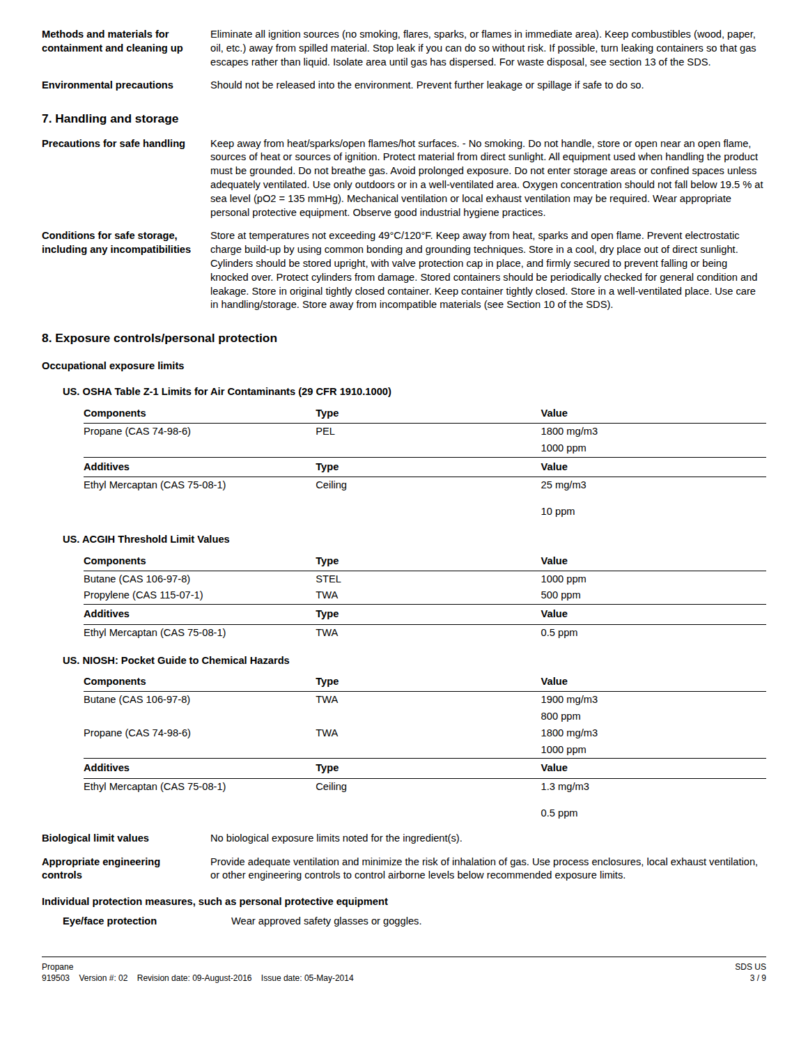Methods and materials for containment and cleaning up
Eliminate all ignition sources (no smoking, flares, sparks, or flames in immediate area). Keep combustibles (wood, paper, oil, etc.) away from spilled material. Stop leak if you can do so without risk. If possible, turn leaking containers so that gas escapes rather than liquid. Isolate area until gas has dispersed. For waste disposal, see section 13 of the SDS.
Environmental precautions
Should not be released into the environment. Prevent further leakage or spillage if safe to do so.
7. Handling and storage
Precautions for safe handling
Keep away from heat/sparks/open flames/hot surfaces. - No smoking. Do not handle, store or open near an open flame, sources of heat or sources of ignition. Protect material from direct sunlight. All equipment used when handling the product must be grounded. Do not breathe gas. Avoid prolonged exposure. Do not enter storage areas or confined spaces unless adequately ventilated. Use only outdoors or in a well-ventilated area. Oxygen concentration should not fall below 19.5 % at sea level (pO2 = 135 mmHg). Mechanical ventilation or local exhaust ventilation may be required. Wear appropriate personal protective equipment. Observe good industrial hygiene practices.
Conditions for safe storage, including any incompatibilities
Store at temperatures not exceeding 49°C/120°F. Keep away from heat, sparks and open flame. Prevent electrostatic charge build-up by using common bonding and grounding techniques. Store in a cool, dry place out of direct sunlight. Cylinders should be stored upright, with valve protection cap in place, and firmly secured to prevent falling or being knocked over. Protect cylinders from damage. Stored containers should be periodically checked for general condition and leakage. Store in original tightly closed container. Keep container tightly closed. Store in a well-ventilated place. Use care in handling/storage. Store away from incompatible materials (see Section 10 of the SDS).
8. Exposure controls/personal protection
Occupational exposure limits
US. OSHA Table Z-1 Limits for Air Contaminants (29 CFR 1910.1000)
| Components | Type | Value |
| --- | --- | --- |
| Propane (CAS 74-98-6) | PEL | 1800 mg/m3 |
| | | 1000 ppm |
| Additives | Type | Value |
| Ethyl Mercaptan (CAS 75-08-1) | Ceiling | 25 mg/m3 |
| | | 10 ppm |
US. ACGIH Threshold Limit Values
| Components | Type | Value |
| --- | --- | --- |
| Butane (CAS 106-97-8) | STEL | 1000 ppm |
| Propylene (CAS 115-07-1) | TWA | 500 ppm |
| Additives | Type | Value |
| Ethyl Mercaptan (CAS 75-08-1) | TWA | 0.5 ppm |
US. NIOSH: Pocket Guide to Chemical Hazards
| Components | Type | Value |
| --- | --- | --- |
| Butane (CAS 106-97-8) | TWA | 1900 mg/m3 |
| | | 800 ppm |
| Propane (CAS 74-98-6) | TWA | 1800 mg/m3 |
| | | 1000 ppm |
| Additives | Type | Value |
| Ethyl Mercaptan (CAS 75-08-1) | Ceiling | 1.3 mg/m3 |
| | | 0.5 ppm |
Biological limit values
No biological exposure limits noted for the ingredient(s).
Appropriate engineering controls
Provide adequate ventilation and minimize the risk of inhalation of gas. Use process enclosures, local exhaust ventilation, or other engineering controls to control airborne levels below recommended exposure limits.
Individual protection measures, such as personal protective equipment
Eye/face protection
Wear approved safety glasses or goggles.
Propane
919503 Version #: 02 Revision date: 09-August-2016 Issue date: 05-May-2014
SDS US
3 / 9